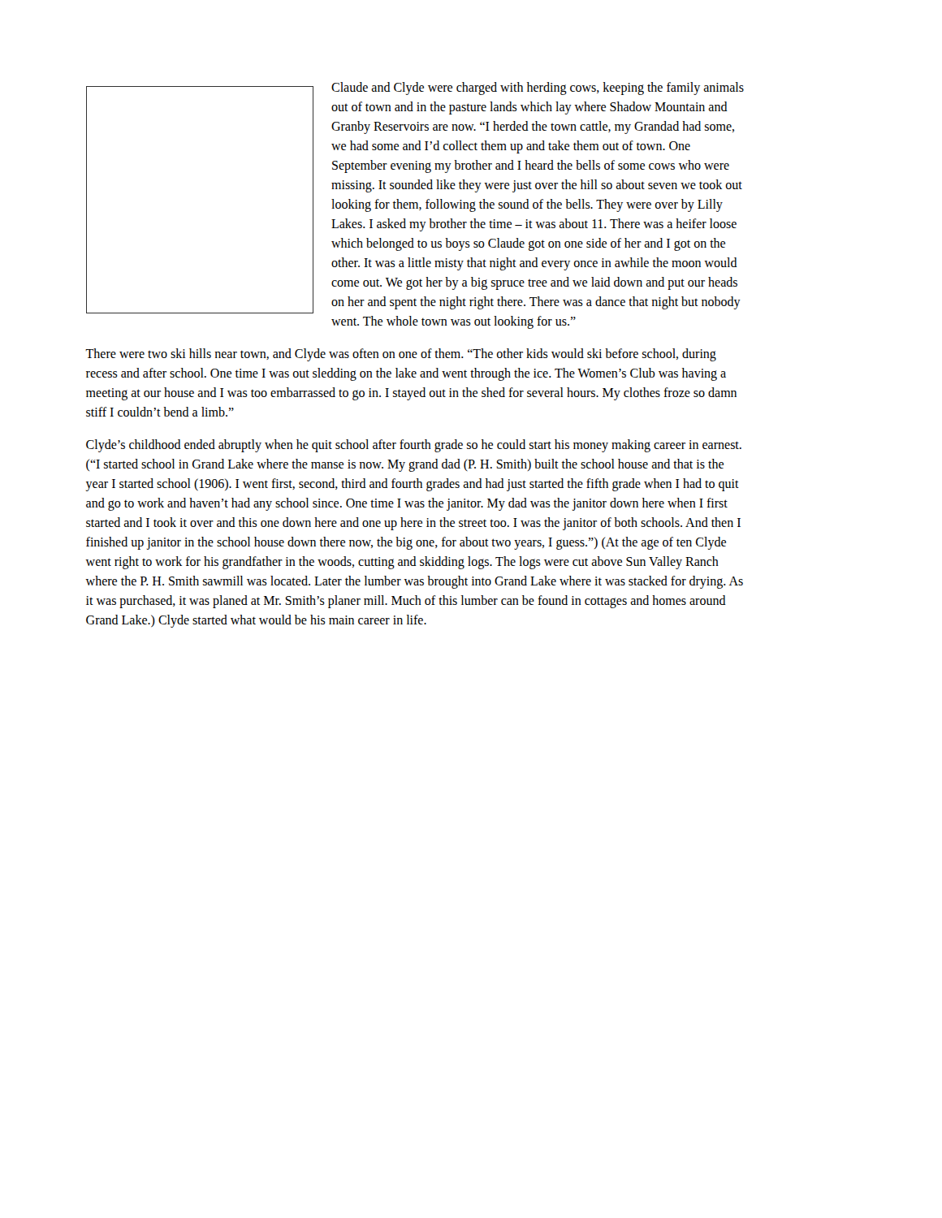Claude and Clyde were charged with herding cows, keeping the family animals out of town and in the pasture lands which lay where Shadow Mountain and Granby Reservoirs are now. “I herded the town cattle, my Grandad had some, we had some and I’d collect them up and take them out of town. One September evening my brother and I heard the bells of some cows who were missing. It sounded like they were just over the hill so about seven we took out looking for them, following the sound of the bells. They were over by Lilly Lakes. I asked my brother the time – it was about 11. There was a heifer loose which belonged to us boys so Claude got on one side of her and I got on the other. It was a little misty that night and every once in awhile the moon would come out. We got her by a big spruce tree and we laid down and put our heads on her and spent the night right there. There was a dance that night but nobody went. The whole town was out looking for us.”
There were two ski hills near town, and Clyde was often on one of them. “The other kids would ski before school, during recess and after school. One time I was out sledding on the lake and went through the ice. The Women’s Club was having a meeting at our house and I was too embarrassed to go in. I stayed out in the shed for several hours. My clothes froze so damn stiff I couldn’t bend a limb.”
Clyde’s childhood ended abruptly when he quit school after fourth grade so he could start his money making career in earnest. (“I started school in Grand Lake where the manse is now. My grand dad (P. H. Smith) built the school house and that is the year I started school (1906). I went first, second, third and fourth grades and had just started the fifth grade when I had to quit and go to work and haven’t had any school since. One time I was the janitor. My dad was the janitor down here when I first started and I took it over and this one down here and one up here in the street too. I was the janitor of both schools. And then I finished up janitor in the school house down there now, the big one, for about two years, I guess.”) (At the age of ten Clyde went right to work for his grandfather in the woods, cutting and skidding logs. The logs were cut above Sun Valley Ranch where the P. H. Smith sawmill was located. Later the lumber was brought into Grand Lake where it was stacked for drying. As it was purchased, it was planed at Mr. Smith’s planer mill. Much of this lumber can be found in cottages and homes around Grand Lake.) Clyde started what would be his main career in life.